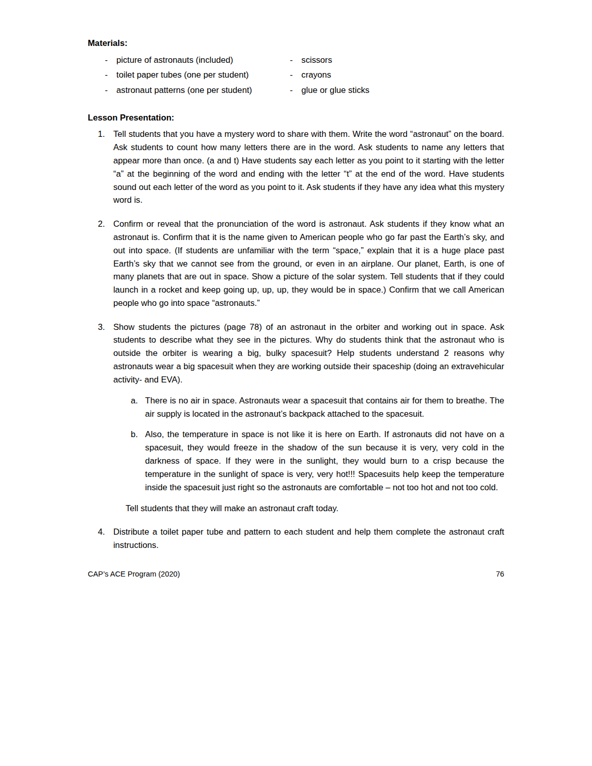Materials:
| - | picture of astronauts (included) | | - | scissors |
| - | toilet paper tubes (one per student) | | - | crayons |
| - | astronaut patterns (one per student) | | - | glue or glue sticks |
Lesson Presentation:
Tell students that you have a mystery word to share with them. Write the word “astronaut” on the board. Ask students to count how many letters there are in the word. Ask students to name any letters that appear more than once. (a and t) Have students say each letter as you point to it starting with the letter “a” at the beginning of the word and ending with the letter “t” at the end of the word. Have students sound out each letter of the word as you point to it. Ask students if they have any idea what this mystery word is.
Confirm or reveal that the pronunciation of the word is astronaut. Ask students if they know what an astronaut is. Confirm that it is the name given to American people who go far past the Earth’s sky, and out into space. (If students are unfamiliar with the term “space,” explain that it is a huge place past Earth’s sky that we cannot see from the ground, or even in an airplane. Our planet, Earth, is one of many planets that are out in space. Show a picture of the solar system. Tell students that if they could launch in a rocket and keep going up, up, up, they would be in space.) Confirm that we call American people who go into space “astronauts.”
Show students the pictures (page 78) of an astronaut in the orbiter and working out in space. Ask students to describe what they see in the pictures. Why do students think that the astronaut who is outside the orbiter is wearing a big, bulky spacesuit? Help students understand 2 reasons why astronauts wear a big spacesuit when they are working outside their spaceship (doing an extravehicular activity- and EVA).
There is no air in space. Astronauts wear a spacesuit that contains air for them to breathe. The air supply is located in the astronaut’s backpack attached to the spacesuit.
Also, the temperature in space is not like it is here on Earth. If astronauts did not have on a spacesuit, they would freeze in the shadow of the sun because it is very, very cold in the darkness of space. If they were in the sunlight, they would burn to a crisp because the temperature in the sunlight of space is very, very hot!!! Spacesuits help keep the temperature inside the spacesuit just right so the astronauts are comfortable – not too hot and not too cold.
Tell students that they will make an astronaut craft today.
Distribute a toilet paper tube and pattern to each student and help them complete the astronaut craft instructions.
CAP’s ACE Program (2020) 76